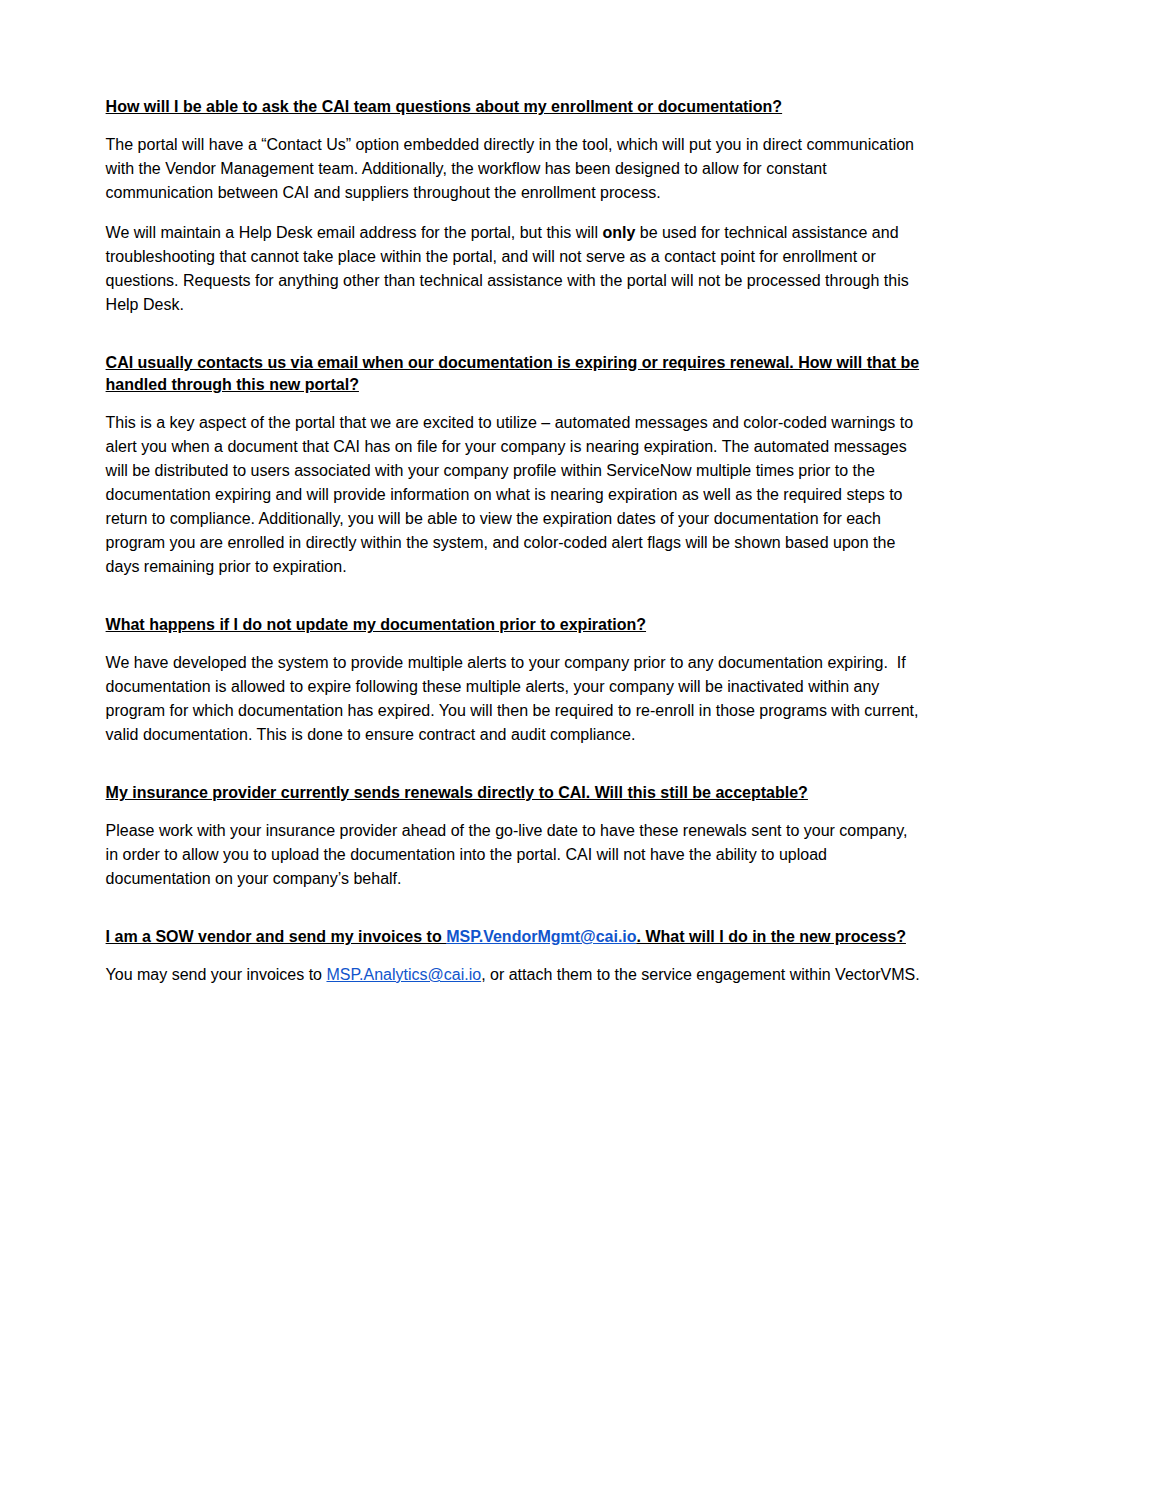How will I be able to ask the CAI team questions about my enrollment or documentation?
The portal will have a “Contact Us” option embedded directly in the tool, which will put you in direct communication with the Vendor Management team. Additionally, the workflow has been designed to allow for constant communication between CAI and suppliers throughout the enrollment process.
We will maintain a Help Desk email address for the portal, but this will only be used for technical assistance and troubleshooting that cannot take place within the portal, and will not serve as a contact point for enrollment or questions. Requests for anything other than technical assistance with the portal will not be processed through this Help Desk.
CAI usually contacts us via email when our documentation is expiring or requires renewal. How will that be handled through this new portal?
This is a key aspect of the portal that we are excited to utilize – automated messages and color-coded warnings to alert you when a document that CAI has on file for your company is nearing expiration. The automated messages will be distributed to users associated with your company profile within ServiceNow multiple times prior to the documentation expiring and will provide information on what is nearing expiration as well as the required steps to return to compliance. Additionally, you will be able to view the expiration dates of your documentation for each program you are enrolled in directly within the system, and color-coded alert flags will be shown based upon the days remaining prior to expiration.
What happens if I do not update my documentation prior to expiration?
We have developed the system to provide multiple alerts to your company prior to any documentation expiring. If documentation is allowed to expire following these multiple alerts, your company will be inactivated within any program for which documentation has expired. You will then be required to re-enroll in those programs with current, valid documentation. This is done to ensure contract and audit compliance.
My insurance provider currently sends renewals directly to CAI. Will this still be acceptable?
Please work with your insurance provider ahead of the go-live date to have these renewals sent to your company, in order to allow you to upload the documentation into the portal. CAI will not have the ability to upload documentation on your company’s behalf.
I am a SOW vendor and send my invoices to MSP.VendorMgmt@cai.io. What will I do in the new process?
You may send your invoices to MSP.Analytics@cai.io, or attach them to the service engagement within VectorVMS.